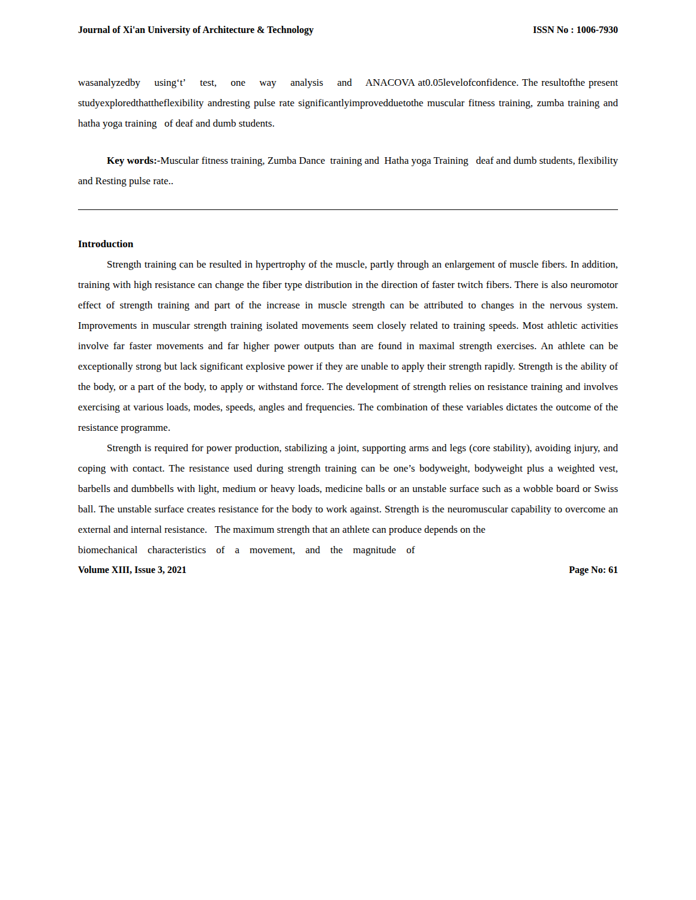Journal of Xi'an University of Architecture & Technology
ISSN No : 1006-7930
wasanalyzedby using‘t’ test, one way analysis and ANACOVA at0.05levelofconfidence. The resultofthe present studyexploredthattheflexibility andresting pulse rate significantlyimprovedduetothe muscular fitness training, zumba training and hatha yoga training of deaf and dumb students.
Key words:-Muscular fitness training, Zumba Dance training and Hatha yoga Training deaf and dumb students, flexibility and Resting pulse rate..
Introduction
Strength training can be resulted in hypertrophy of the muscle, partly through an enlargement of muscle fibers. In addition, training with high resistance can change the fiber type distribution in the direction of faster twitch fibers. There is also neuromotor effect of strength training and part of the increase in muscle strength can be attributed to changes in the nervous system. Improvements in muscular strength training isolated movements seem closely related to training speeds. Most athletic activities involve far faster movements and far higher power outputs than are found in maximal strength exercises. An athlete can be exceptionally strong but lack significant explosive power if they are unable to apply their strength rapidly. Strength is the ability of the body, or a part of the body, to apply or withstand force. The development of strength relies on resistance training and involves exercising at various loads, modes, speeds, angles and frequencies. The combination of these variables dictates the outcome of the resistance programme.
Strength is required for power production, stabilizing a joint, supporting arms and legs (core stability), avoiding injury, and coping with contact. The resistance used during strength training can be one’s bodyweight, bodyweight plus a weighted vest, barbells and dumbbells with light, medium or heavy loads, medicine balls or an unstable surface such as a wobble board or Swiss ball. The unstable surface creates resistance for the body to work against. Strength is the neuromuscular capability to overcome an external and internal resistance. The maximum strength that an athlete can produce depends on the
biomechanical characteristics of a movement, and the magnitude of
Volume XIII, Issue 3, 2021
Page No: 61